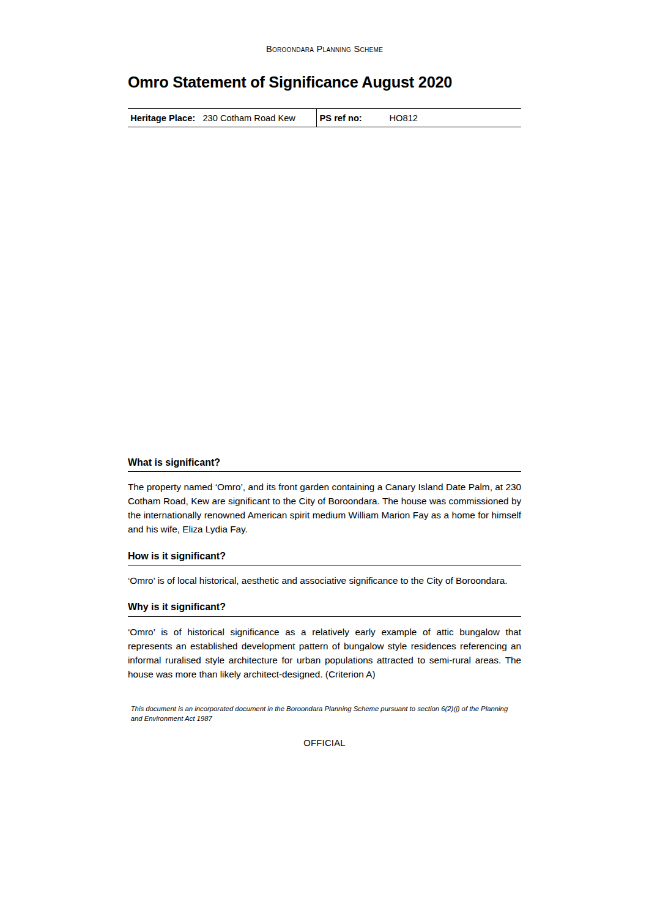Boroondara Planning Scheme
Omro Statement of Significance August 2020
| Heritage Place: 230 Cotham Road Kew | PS ref no: HO812 |
What is significant?
The property named ‘Omro’, and its front garden containing a Canary Island Date Palm, at 230 Cotham Road, Kew are significant to the City of Boroondara. The house was commissioned by the internationally renowned American spirit medium William Marion Fay as a home for himself and his wife, Eliza Lydia Fay.
How is it significant?
‘Omro’ is of local historical, aesthetic and associative significance to the City of Boroondara.
Why is it significant?
‘Omro’ is of historical significance as a relatively early example of attic bungalow that represents an established development pattern of bungalow style residences referencing an informal ruralised style architecture for urban populations attracted to semi-rural areas. The house was more than likely architect-designed. (Criterion A)
This document is an incorporated document in the Boroondara Planning Scheme pursuant to section 6(2)(j) of the Planning and Environment Act 1987
OFFICIAL